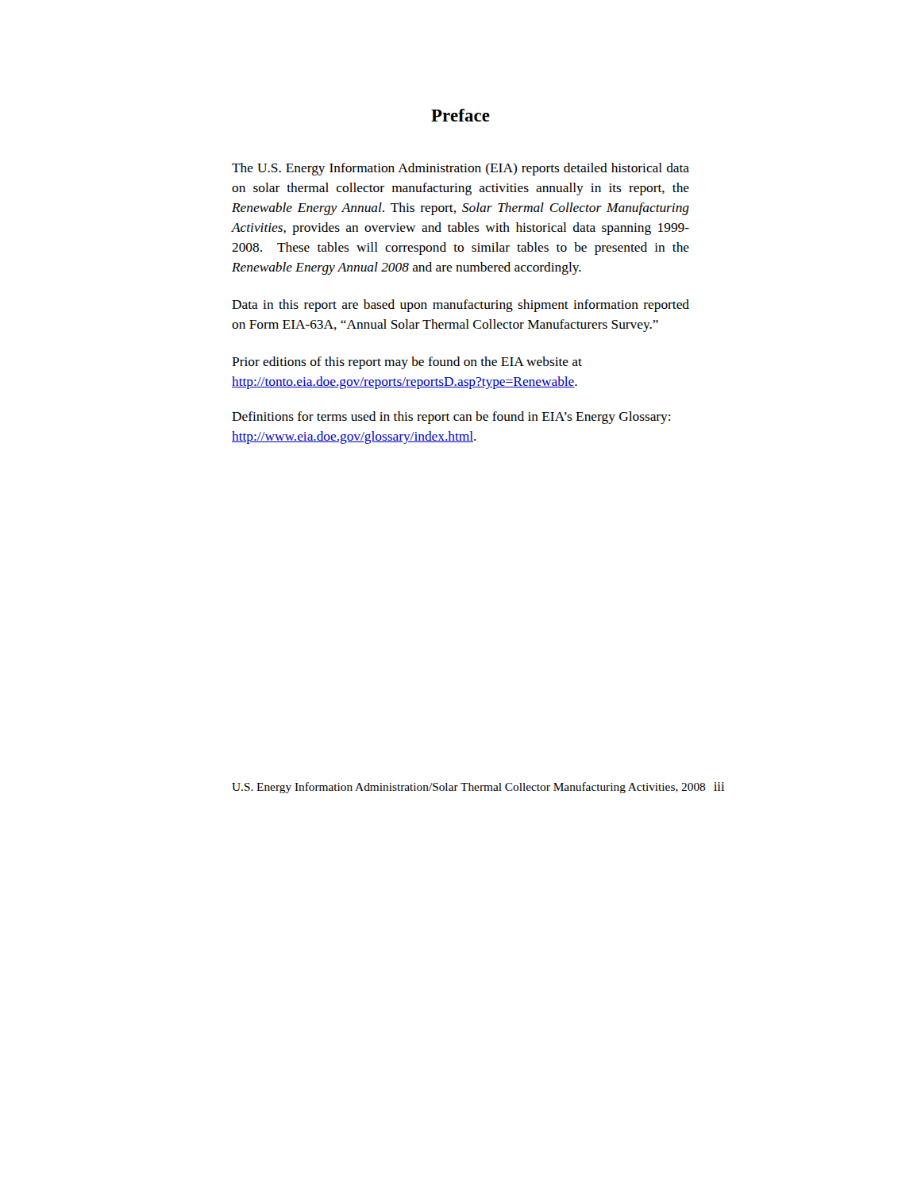Preface
The U.S. Energy Information Administration (EIA) reports detailed historical data on solar thermal collector manufacturing activities annually in its report, the Renewable Energy Annual. This report, Solar Thermal Collector Manufacturing Activities, provides an overview and tables with historical data spanning 1999-2008. These tables will correspond to similar tables to be presented in the Renewable Energy Annual 2008 and are numbered accordingly.
Data in this report are based upon manufacturing shipment information reported on Form EIA-63A, “Annual Solar Thermal Collector Manufacturers Survey.”
Prior editions of this report may be found on the EIA website at
http://tonto.eia.doe.gov/reports/reportsD.asp?type=Renewable.
Definitions for terms used in this report can be found in EIA’s Energy Glossary:
http://www.eia.doe.gov/glossary/index.html.
U.S. Energy Information Administration/Solar Thermal Collector Manufacturing Activities, 2008iii